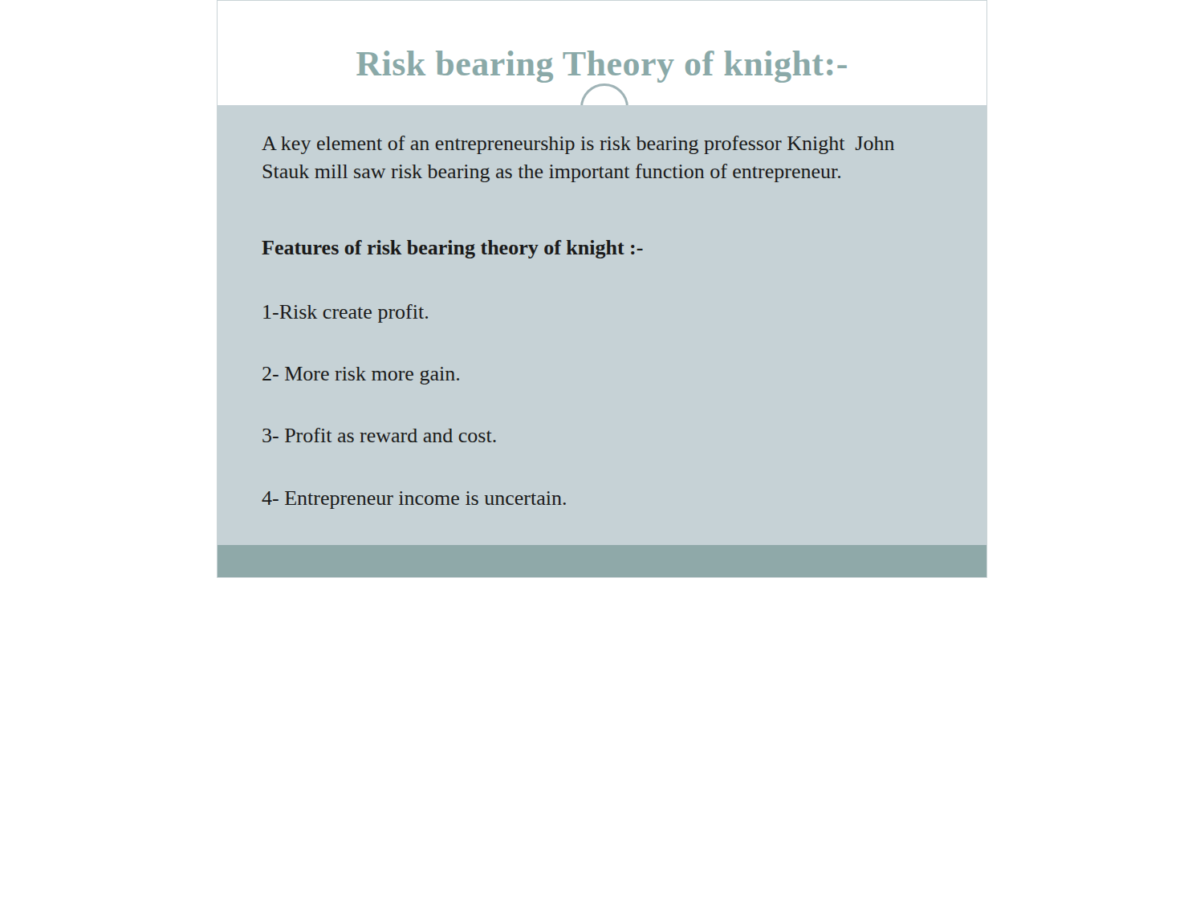Risk bearing Theory of knight:-
A key element of an entrepreneurship is risk bearing professor Knight John Stauk mill saw risk bearing as the important function of entrepreneur.
Features of risk bearing theory of knight :-
1-Risk create profit.
2- More risk more gain.
3- Profit as reward and cost.
4- Entrepreneur income is uncertain.